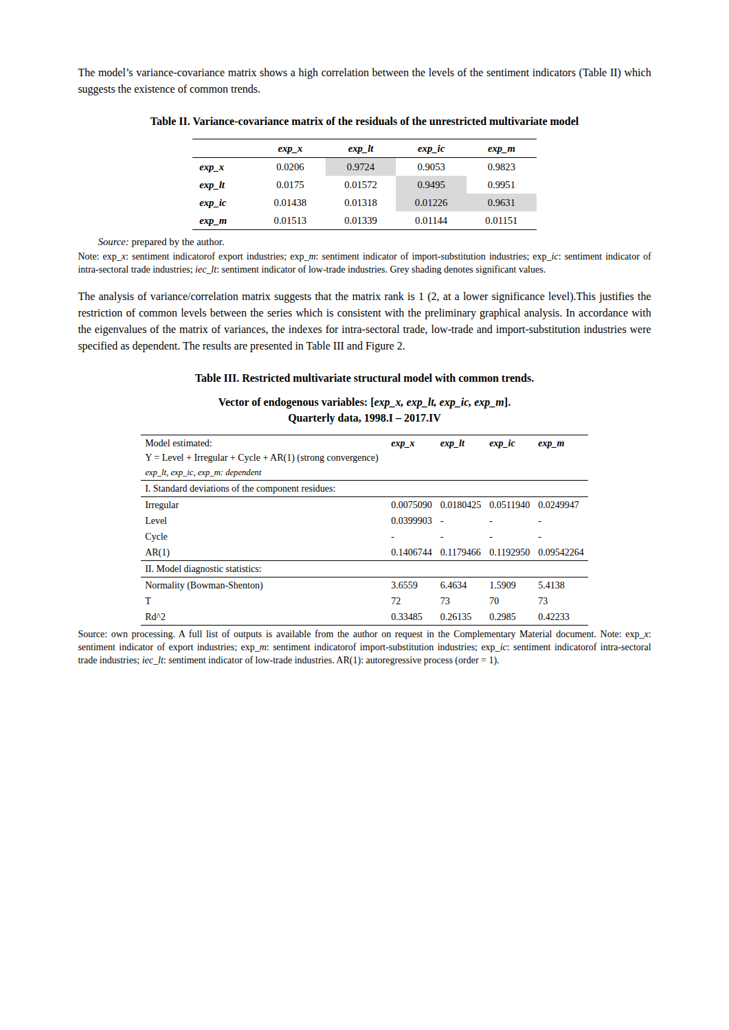The model’s variance-covariance matrix shows a high correlation between the levels of the sentiment indicators (Table II) which suggests the existence of common trends.
Table II. Variance-covariance matrix of the residuals of the unrestricted multivariate model
| | exp_x | exp_lt | exp_ic | exp_m |
| --- | --- | --- | --- | --- |
| exp_x | 0.0206 | 0.9724 | 0.9053 | 0.9823 |
| exp_lt | 0.0175 | 0.01572 | 0.9495 | 0.9951 |
| exp_ic | 0.01438 | 0.01318 | 0.01226 | 0.9631 |
| exp_m | 0.01513 | 0.01339 | 0.01144 | 0.01151 |
Source: prepared by the author.
Note: exp_x: sentiment indicatorof export industries; exp_m: sentiment indicator of import-substitution industries; exp_ic: sentiment indicator of intra-sectoral trade industries; iec_lt: sentiment indicator of low-trade industries. Grey shading denotes significant values.
The analysis of variance/correlation matrix suggests that the matrix rank is 1 (2, at a lower significance level).This justifies the restriction of common levels between the series which is consistent with the preliminary graphical analysis. In accordance with the eigenvalues of the matrix of variances, the indexes for intra-sectoral trade, low-trade and import-substitution industries were specified as dependent. The results are presented in Table III and Figure 2.
Table III. Restricted multivariate structural model with common trends.
Vector of endogenous variables: [exp_x, exp_lt, exp_ic, exp_m].
Quarterly data, 1998.I – 2017.IV
| Model estimated: Y = Level + Irregular + Cycle + AR(1) (strong convergence) exp_lt, exp_ic, exp_m: dependent | exp_x | exp_lt | exp_ic | exp_m |
| I. Standard deviations of the component residues: |
| Irregular | 0.0075090 | 0.0180425 | 0.0511940 | 0.0249947 |
| Level | 0.0399903 | - | - | - |
| Cycle | - | - | - | - |
| AR(1) | 0.1406744 | 0.1179466 | 0.1192950 | 0.09542264 |
| II. Model diagnostic statistics: |
| Normality (Bowman-Shenton) | 3.6559 | 6.4634 | 1.5909 | 5.4138 |
| T | 72 | 73 | 70 | 73 |
| Rd^2 | 0.33485 | 0.26135 | 0.2985 | 0.42233 |
Source: own processing. A full list of outputs is available from the author on request in the Complementary Material document. Note: exp_x: sentiment indicator of export industries; exp_m: sentiment indicatorof import-substitution industries; exp_ic: sentiment indicatorof intra-sectoral trade industries; iec_lt: sentiment indicator of low-trade industries. AR(1): autoregressive process (order = 1).